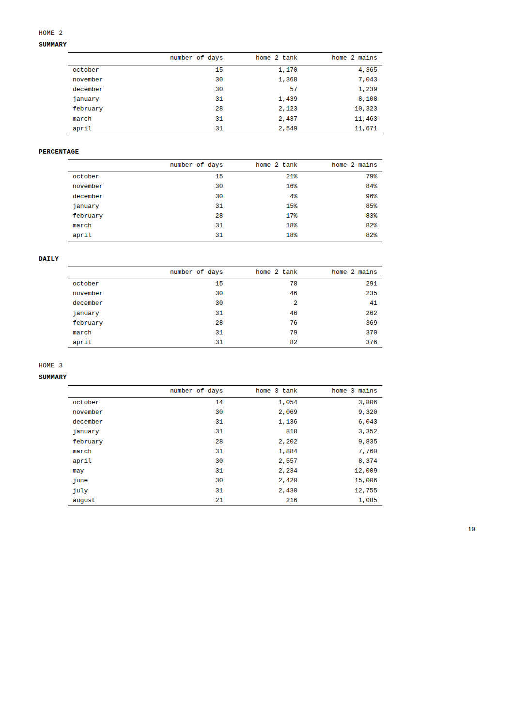HOME 2
SUMMARY
| | number of days | home 2 tank | home 2 mains |
| --- | --- | --- | --- |
| october | 15 | 1,170 | 4,365 |
| november | 30 | 1,368 | 7,043 |
| december | 30 | 57 | 1,239 |
| january | 31 | 1,439 | 8,108 |
| february | 28 | 2,123 | 10,323 |
| march | 31 | 2,437 | 11,463 |
| april | 31 | 2,549 | 11,671 |
PERCENTAGE
| | number of days | home 2 tank | home 2 mains |
| --- | --- | --- | --- |
| october | 15 | 21% | 79% |
| november | 30 | 16% | 84% |
| december | 30 | 4% | 96% |
| january | 31 | 15% | 85% |
| february | 28 | 17% | 83% |
| march | 31 | 18% | 82% |
| april | 31 | 18% | 82% |
DAILY
| | number of days | home 2 tank | home 2 mains |
| --- | --- | --- | --- |
| october | 15 | 78 | 291 |
| november | 30 | 46 | 235 |
| december | 30 | 2 | 41 |
| january | 31 | 46 | 262 |
| february | 28 | 76 | 369 |
| march | 31 | 79 | 370 |
| april | 31 | 82 | 376 |
HOME 3
SUMMARY
| | number of days | home 3 tank | home 3 mains |
| --- | --- | --- | --- |
| october | 14 | 1,054 | 3,806 |
| november | 30 | 2,069 | 9,320 |
| december | 31 | 1,136 | 6,043 |
| january | 31 | 818 | 3,352 |
| february | 28 | 2,202 | 9,835 |
| march | 31 | 1,884 | 7,760 |
| april | 30 | 2,557 | 8,374 |
| may | 31 | 2,234 | 12,009 |
| june | 30 | 2,420 | 15,006 |
| july | 31 | 2,430 | 12,755 |
| august | 21 | 216 | 1,085 |
10